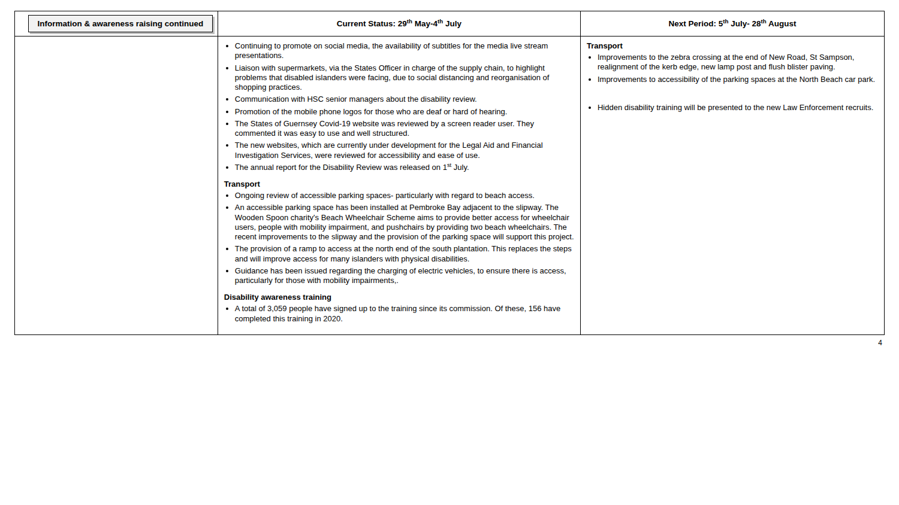| Information & awareness raising continued | Current Status: 29 th May-4 th July | Next Period: 5 th July- 28 th August |
| --- | --- | --- |
| | Continuing to promote on social media, the availability of subtitles for the media live stream presentations. Liaison with supermarkets, via the States Officer in charge of the supply chain, to highlight problems that disabled islanders were facing, due to social distancing and reorganisation of shopping practices. Communication with HSC senior managers about the disability review. Promotion of the mobile phone logos for those who are deaf or hard of hearing. The States of Guernsey Covid-19 website was reviewed by a screen reader user. They commented it was easy to use and well structured. The new websites, which are currently under development for the Legal Aid and Financial Investigation Services, were reviewed for accessibility and ease of use. The annual report for the Disability Review was released on 1 st July. Transport Ongoing review of accessible parking spaces- particularly with regard to beach access. An accessible parking space has been installed at Pembroke Bay adjacent to the slipway. The Wooden Spoon charity's Beach Wheelchair Scheme aims to provide better access for wheelchair users, people with mobility impairment, and pushchairs by providing two beach wheelchairs. The recent improvements to the slipway and the provision of the parking space will support this project. The provision of a ramp to access at the north end of the south plantation. This replaces the steps and will improve access for many islanders with physical disabilities. Guidance has been issued regarding the charging of electric vehicles, to ensure there is access, particularly for those with mobility impairments,. Disability awareness training A total of 3,059 people have signed up to the training since its commission. Of these, 156 have completed this training in 2020. | Transport Improvements to the zebra crossing at the end of New Road, St Sampson, realignment of the kerb edge, new lamp post and flush blister paving. Improvements to accessibility of the parking spaces at the North Beach car park. Hidden disability training will be presented to the new Law Enforcement recruits. |
4